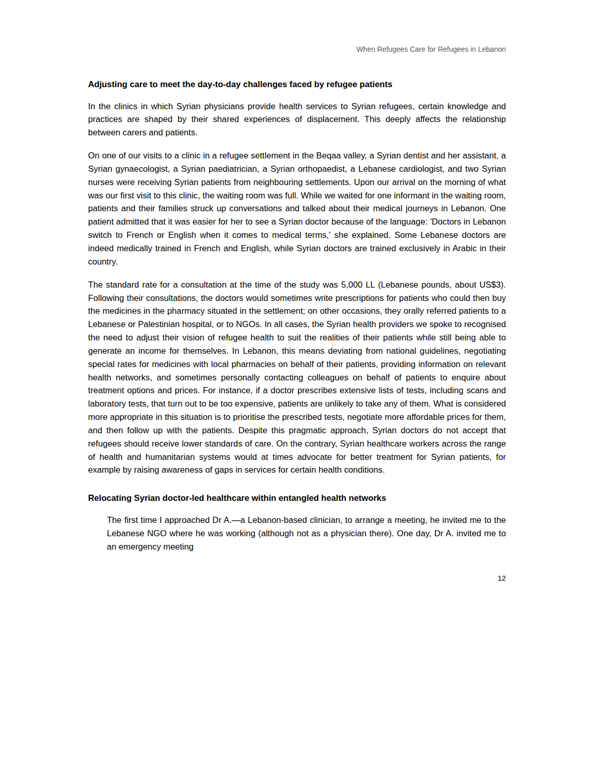When Refugees Care for Refugees in Lebanon
Adjusting care to meet the day-to-day challenges faced by refugee patients
In the clinics in which Syrian physicians provide health services to Syrian refugees, certain knowledge and practices are shaped by their shared experiences of displacement. This deeply affects the relationship between carers and patients.
On one of our visits to a clinic in a refugee settlement in the Beqaa valley, a Syrian dentist and her assistant, a Syrian gynaecologist, a Syrian paediatrician, a Syrian orthopaedist, a Lebanese cardiologist, and two Syrian nurses were receiving Syrian patients from neighbouring settlements. Upon our arrival on the morning of what was our first visit to this clinic, the waiting room was full. While we waited for one informant in the waiting room, patients and their families struck up conversations and talked about their medical journeys in Lebanon. One patient admitted that it was easier for her to see a Syrian doctor because of the language: 'Doctors in Lebanon switch to French or English when it comes to medical terms,' she explained. Some Lebanese doctors are indeed medically trained in French and English, while Syrian doctors are trained exclusively in Arabic in their country.
The standard rate for a consultation at the time of the study was 5,000 LL (Lebanese pounds, about US$3). Following their consultations, the doctors would sometimes write prescriptions for patients who could then buy the medicines in the pharmacy situated in the settlement; on other occasions, they orally referred patients to a Lebanese or Palestinian hospital, or to NGOs. In all cases, the Syrian health providers we spoke to recognised the need to adjust their vision of refugee health to suit the realities of their patients while still being able to generate an income for themselves. In Lebanon, this means deviating from national guidelines, negotiating special rates for medicines with local pharmacies on behalf of their patients, providing information on relevant health networks, and sometimes personally contacting colleagues on behalf of patients to enquire about treatment options and prices. For instance, if a doctor prescribes extensive lists of tests, including scans and laboratory tests, that turn out to be too expensive, patients are unlikely to take any of them. What is considered more appropriate in this situation is to prioritise the prescribed tests, negotiate more affordable prices for them, and then follow up with the patients. Despite this pragmatic approach, Syrian doctors do not accept that refugees should receive lower standards of care. On the contrary, Syrian healthcare workers across the range of health and humanitarian systems would at times advocate for better treatment for Syrian patients, for example by raising awareness of gaps in services for certain health conditions.
Relocating Syrian doctor-led healthcare within entangled health networks
The first time I approached Dr A.—a Lebanon-based clinician, to arrange a meeting, he invited me to the Lebanese NGO where he was working (although not as a physician there). One day, Dr A. invited me to an emergency meeting
12